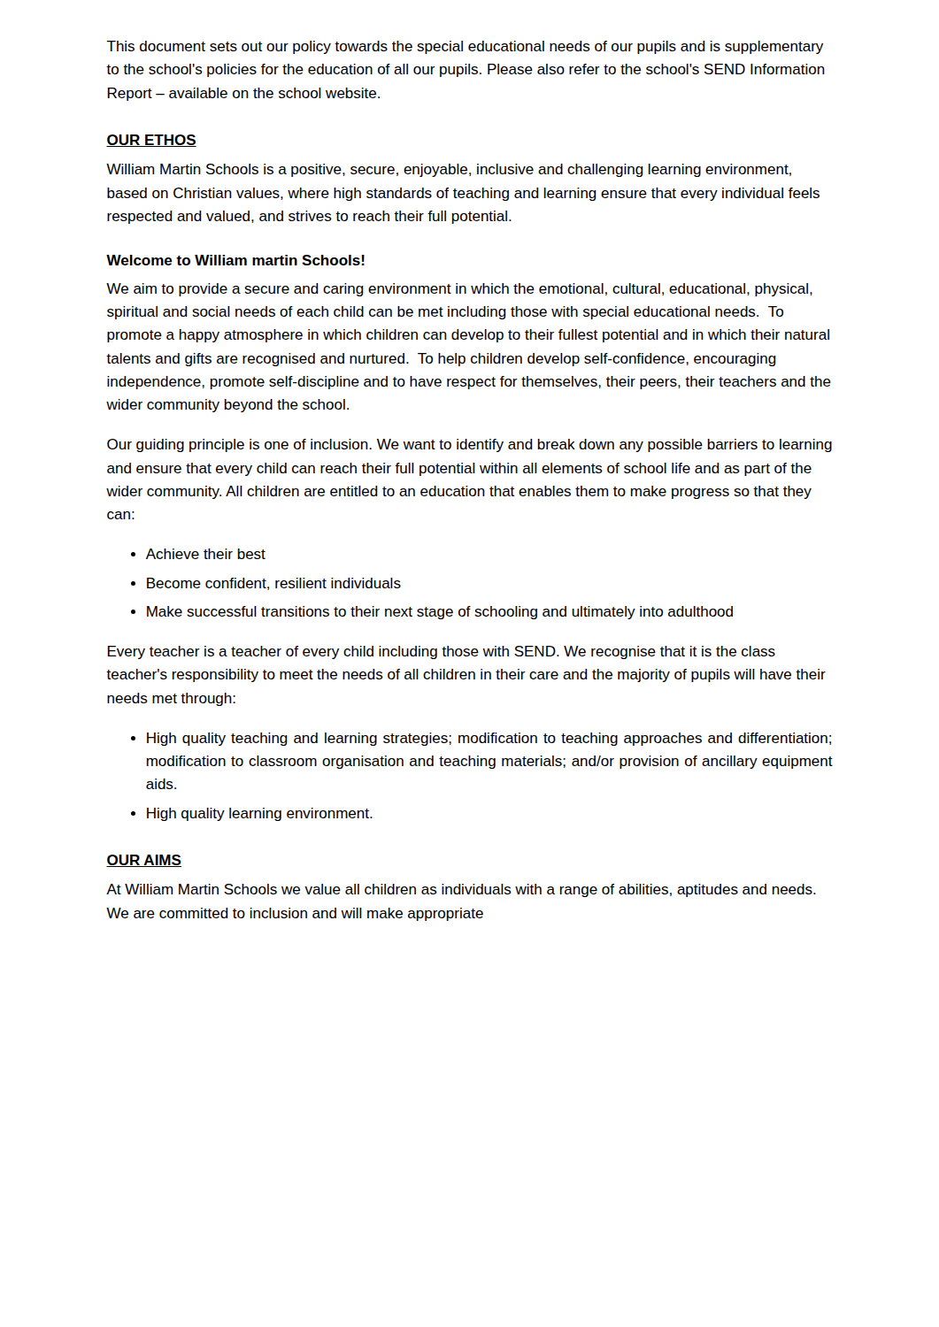This document sets out our policy towards the special educational needs of our pupils and is supplementary to the school's policies for the education of all our pupils. Please also refer to the school's SEND Information Report – available on the school website.
OUR ETHOS
William Martin Schools is a positive, secure, enjoyable, inclusive and challenging learning environment, based on Christian values, where high standards of teaching and learning ensure that every individual feels respected and valued, and strives to reach their full potential.
Welcome to William martin Schools!
We aim to provide a secure and caring environment in which the emotional, cultural, educational, physical, spiritual and social needs of each child can be met including those with special educational needs. To promote a happy atmosphere in which children can develop to their fullest potential and in which their natural talents and gifts are recognised and nurtured. To help children develop self-confidence, encouraging independence, promote self-discipline and to have respect for themselves, their peers, their teachers and the wider community beyond the school.
Our guiding principle is one of inclusion. We want to identify and break down any possible barriers to learning and ensure that every child can reach their full potential within all elements of school life and as part of the wider community. All children are entitled to an education that enables them to make progress so that they can:
Achieve their best
Become confident, resilient individuals
Make successful transitions to their next stage of schooling and ultimately into adulthood
Every teacher is a teacher of every child including those with SEND. We recognise that it is the class teacher's responsibility to meet the needs of all children in their care and the majority of pupils will have their needs met through:
High quality teaching and learning strategies; modification to teaching approaches and differentiation; modification to classroom organisation and teaching materials; and/or provision of ancillary equipment aids.
High quality learning environment.
OUR AIMS
At William Martin Schools we value all children as individuals with a range of abilities, aptitudes and needs. We are committed to inclusion and will make appropriate